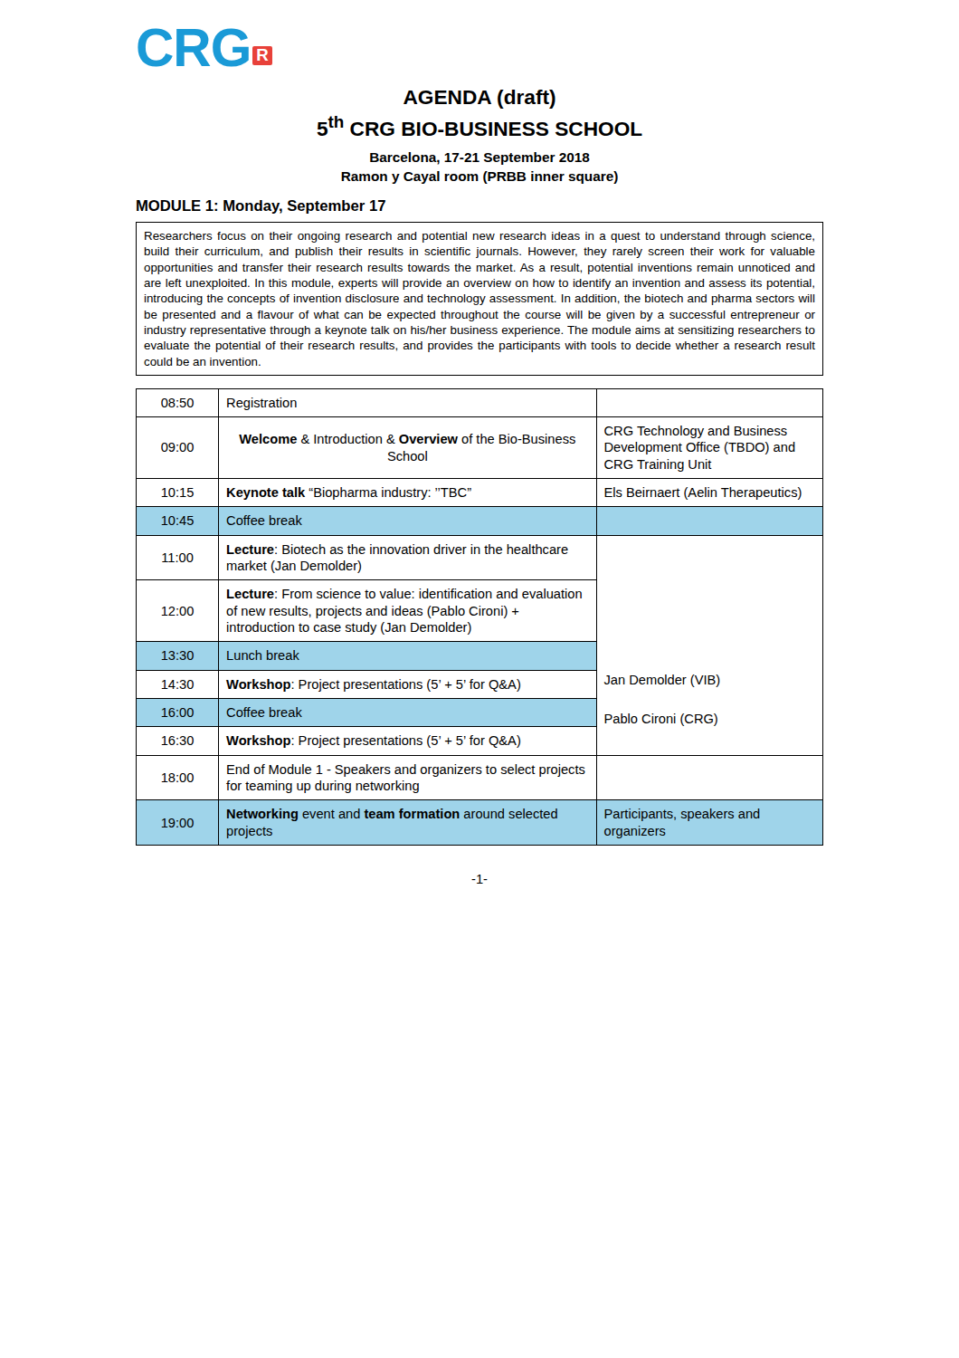CRG R
AGENDA (draft)
5th CRG BIO-BUSINESS SCHOOL
Barcelona, 17-21 September 2018
Ramon y Cayal room (PRBB inner square)
MODULE 1: Monday, September 17
Researchers focus on their ongoing research and potential new research ideas in a quest to understand through science, build their curriculum, and publish their results in scientific journals. However, they rarely screen their work for valuable opportunities and transfer their research results towards the market. As a result, potential inventions remain unnoticed and are left unexploited. In this module, experts will provide an overview on how to identify an invention and assess its potential, introducing the concepts of invention disclosure and technology assessment. In addition, the biotech and pharma sectors will be presented and a flavour of what can be expected throughout the course will be given by a successful entrepreneur or industry representative through a keynote talk on his/her business experience. The module aims at sensitizing researchers to evaluate the potential of their research results, and provides the participants with tools to decide whether a research result could be an invention.
| 08:50 | Registration | |
| 09:00 | Welcome & Introduction & Overview of the Bio-Business School | CRG Technology and Business Development Office (TBDO) and CRG Training Unit |
| 10:15 | Keynote talk “Biopharma industry: ’’TBC” | Els Beirnaert (Aelin Therapeutics) |
| 10:45 | Coffee break | |
| 11:00 | Lecture : Biotech as the innovation driver in the healthcare market (Jan Demolder) | Jan Demolder (VIB) Pablo Cironi (CRG) |
| 12:00 | Lecture : From science to value: identification and evaluation of new results, projects and ideas (Pablo Cironi) + introduction to case study (Jan Demolder) |
| 13:30 | Lunch break |
| 14:30 | Workshop : Project presentations (5’ + 5’ for Q&A) |
| 16:00 | Coffee break |
| 16:30 | Workshop : Project presentations (5’ + 5’ for Q&A) |
| 18:00 | End of Module 1 - Speakers and organizers to select projects for teaming up during networking | |
| 19:00 | Networking event and team formation around selected projects | Participants, speakers and organizers |
-1-